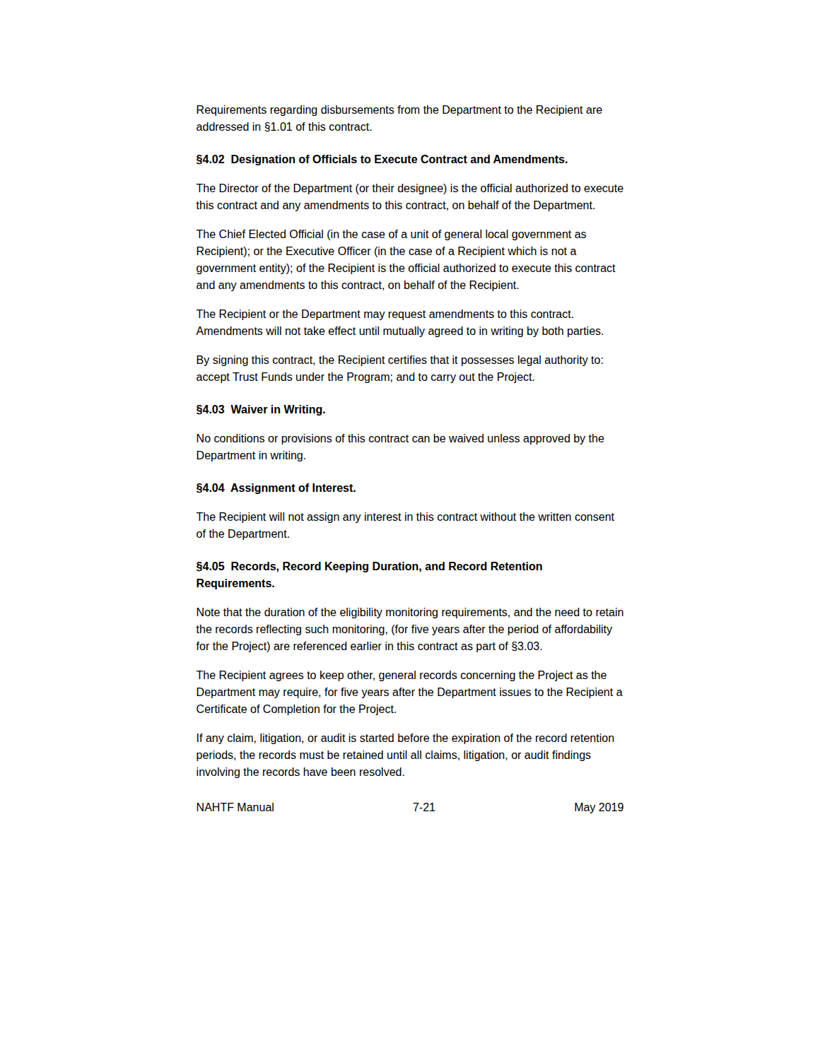Requirements regarding disbursements from the Department to the Recipient are addressed in §1.01 of this contract.
§4.02 Designation of Officials to Execute Contract and Amendments.
The Director of the Department (or their designee) is the official authorized to execute this contract and any amendments to this contract, on behalf of the Department.
The Chief Elected Official (in the case of a unit of general local government as Recipient); or the Executive Officer (in the case of a Recipient which is not a government entity); of the Recipient is the official authorized to execute this contract and any amendments to this contract, on behalf of the Recipient.
The Recipient or the Department may request amendments to this contract. Amendments will not take effect until mutually agreed to in writing by both parties.
By signing this contract, the Recipient certifies that it possesses legal authority to: accept Trust Funds under the Program; and to carry out the Project.
§4.03 Waiver in Writing.
No conditions or provisions of this contract can be waived unless approved by the Department in writing.
§4.04 Assignment of Interest.
The Recipient will not assign any interest in this contract without the written consent of the Department.
§4.05 Records, Record Keeping Duration, and Record Retention Requirements.
Note that the duration of the eligibility monitoring requirements, and the need to retain the records reflecting such monitoring, (for five years after the period of affordability for the Project) are referenced earlier in this contract as part of §3.03.
The Recipient agrees to keep other, general records concerning the Project as the Department may require, for five years after the Department issues to the Recipient a Certificate of Completion for the Project.
If any claim, litigation, or audit is started before the expiration of the record retention periods, the records must be retained until all claims, litigation, or audit findings involving the records have been resolved.
NAHTF Manual 7-21 May 2019